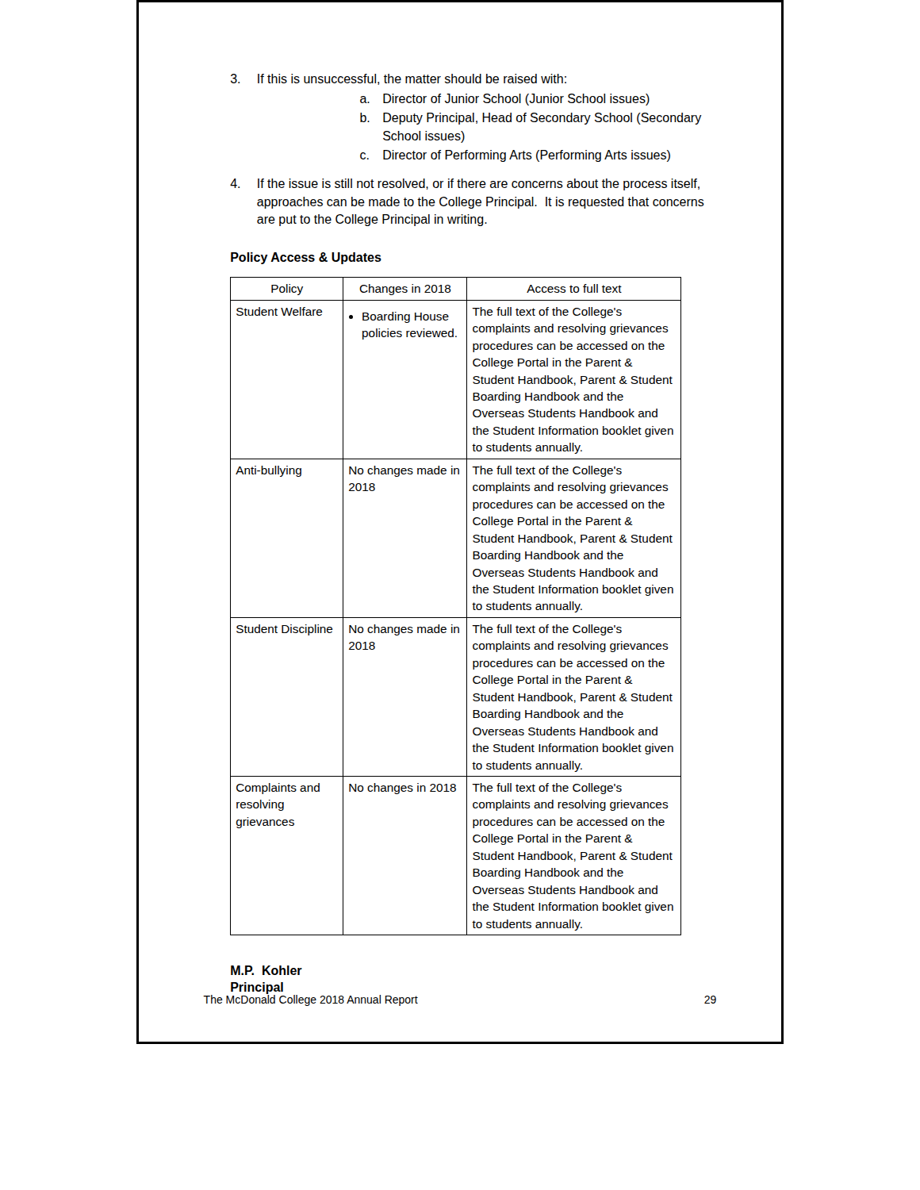If this is unsuccessful, the matter should be raised with:
Director of Junior School (Junior School issues)
Deputy Principal, Head of Secondary School (Secondary School issues)
Director of Performing Arts (Performing Arts issues)
If the issue is still not resolved, or if there are concerns about the process itself, approaches can be made to the College Principal. It is requested that concerns are put to the College Principal in writing.
Policy Access & Updates
| Policy | Changes in 2018 | Access to full text |
| --- | --- | --- |
| Student Welfare | Boarding House policies reviewed. | The full text of the College's complaints and resolving grievances procedures can be accessed on the College Portal in the Parent & Student Handbook, Parent & Student Boarding Handbook and the Overseas Students Handbook and the Student Information booklet given to students annually. |
| Anti-bullying | No changes made in 2018 | The full text of the College's complaints and resolving grievances procedures can be accessed on the College Portal in the Parent & Student Handbook, Parent & Student Boarding Handbook and the Overseas Students Handbook and the Student Information booklet given to students annually. |
| Student Discipline | No changes made in 2018 | The full text of the College's complaints and resolving grievances procedures can be accessed on the College Portal in the Parent & Student Handbook, Parent & Student Boarding Handbook and the Overseas Students Handbook and the Student Information booklet given to students annually. |
| Complaints and resolving grievances | No changes in 2018 | The full text of the College's complaints and resolving grievances procedures can be accessed on the College Portal in the Parent & Student Handbook, Parent & Student Boarding Handbook and the Overseas Students Handbook and the Student Information booklet given to students annually. |
M.P. Kohler
Principal
The McDonald College 2018 Annual Report 29